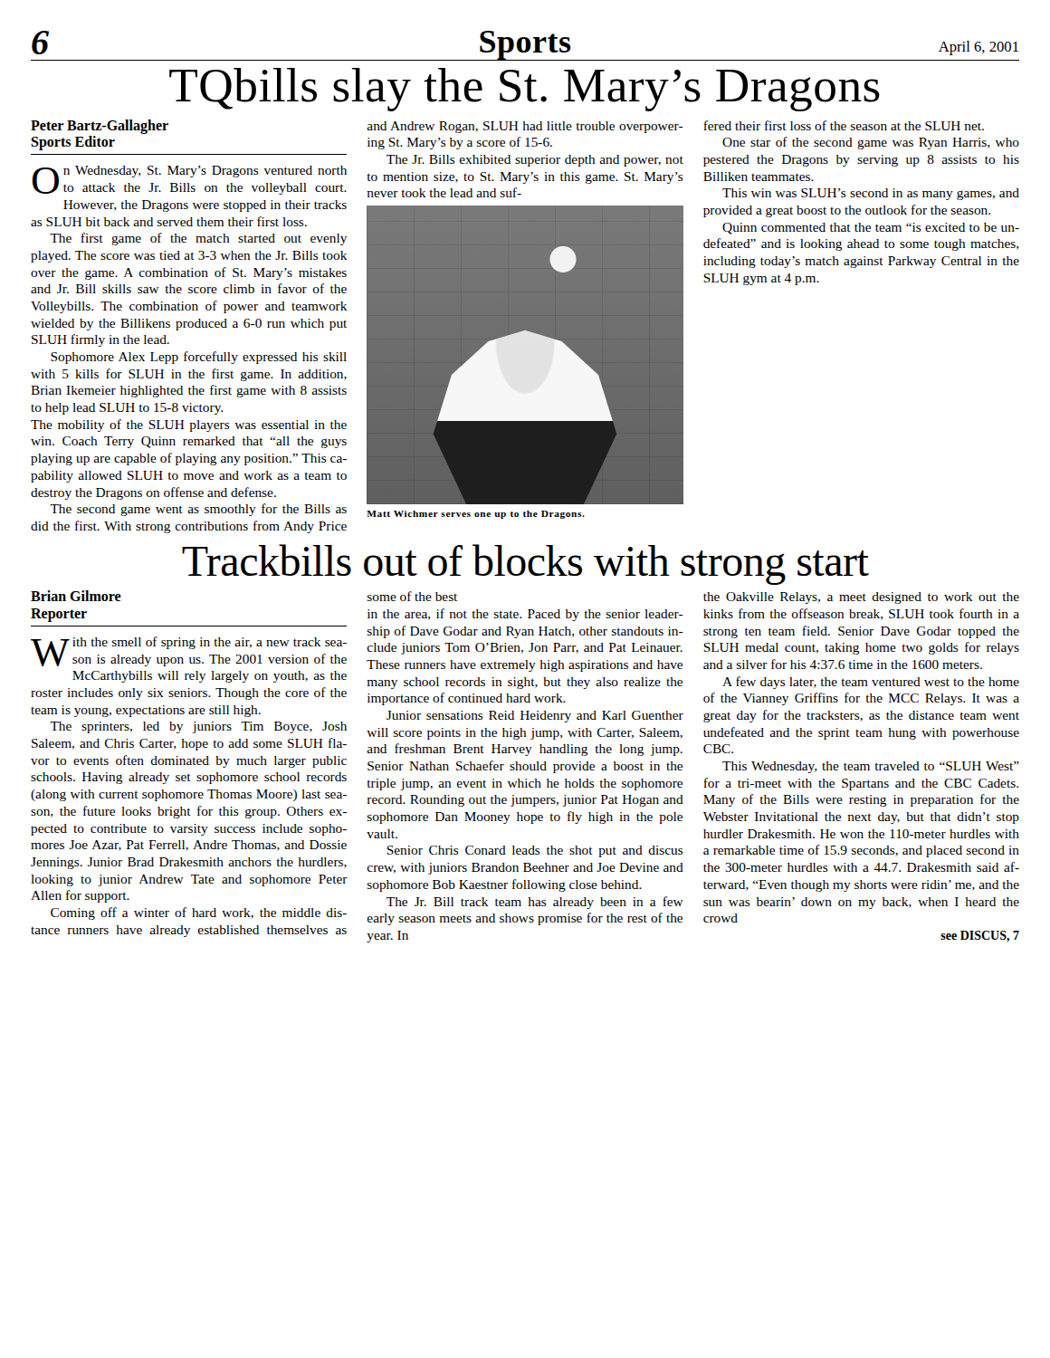6
Sports
April 6, 2001
TQbills slay the St. Mary’s Dragons
Peter Bartz-Gallagher
Sports Editor
On Wednesday, St. Mary’s Dragons ventured north to attack the Jr. Bills on the volleyball court. However, the Dragons were stopped in their tracks as SLUH bit back and served them their first loss.
The first game of the match started out evenly played. The score was tied at 3-3 when the Jr. Bills took over the game. A combination of St. Mary’s mistakes and Jr. Bill skills saw the score climb in favor of the Volleybills. The combination of power and teamwork wielded by the Billikens produced a 6-0 run which put SLUH firmly in the lead.
Sophomore Alex Lepp forcefully expressed his skill with 5 kills for SLUH in the first game. In addition, Brian Ikemeier highlighted the first game with 8 assists to help lead SLUH to 15-8 victory.
The mobility of the SLUH players was essential in the win. Coach Terry Quinn remarked that “all the guys playing up are capable of playing any position.” This capability allowed SLUH to move and work as a team to destroy the Dragons on offense and defense.
The second game went as smoothly for the Bills as did the first. With strong contributions from Andy Price and Andrew Rogan, SLUH had little trouble overpowering St. Mary’s by a score of 15-6.
The Jr. Bills exhibited superior depth and power, not to mention size, to St. Mary’s in this game. St. Mary’s never took the lead and suf-
Matt Wichmer serves one up to the Dragons.
fered their first loss of the season at the SLUH net.
One star of the second game was Ryan Harris, who pestered the Dragons by serving up 8 assists to his Billiken teammates.
This win was SLUH’s second in as many games, and provided a great boost to the outlook for the season.
Quinn commented that the team “is excited to be undefeated” and is looking ahead to some tough matches, including today’s match against Parkway Central in the SLUH gym at 4 p.m.
Trackbills out of blocks with strong start
Brian Gilmore
Reporter
With the smell of spring in the air, a new track season is already upon us. The 2001 version of the McCarthybills will rely largely on youth, as the roster includes only six seniors. Though the core of the team is young, expectations are still high.
The sprinters, led by juniors Tim Boyce, Josh Saleem, and Chris Carter, hope to add some SLUH flavor to events often dominated by much larger public schools. Having already set sophomore school records (along with current sophomore Thomas Moore) last season, the future looks bright for this group. Others expected to contribute to varsity success include sophomores Joe Azar, Pat Ferrell, Andre Thomas, and Dossie Jennings. Junior Brad Drakesmith anchors the hurdlers, looking to junior Andrew Tate and sophomore Peter Allen for support.
Coming off a winter of hard work, the middle distance runners have already established themselves as some of the best
in the area, if not the state. Paced by the senior leadership of Dave Godar and Ryan Hatch, other standouts include juniors Tom O’Brien, Jon Parr, and Pat Leinauer. These runners have extremely high aspirations and have many school records in sight, but they also realize the importance of continued hard work.
Junior sensations Reid Heidenry and Karl Guenther will score points in the high jump, with Carter, Saleem, and freshman Brent Harvey handling the long jump. Senior Nathan Schaefer should provide a boost in the triple jump, an event in which he holds the sophomore record. Rounding out the jumpers, junior Pat Hogan and sophomore Dan Mooney hope to fly high in the pole vault.
Senior Chris Conard leads the shot put and discus crew, with juniors Brandon Beehner and Joe Devine and sophomore Bob Kaestner following close behind.
The Jr. Bill track team has already been in a few early season meets and shows promise for the rest of the year. In
the Oakville Relays, a meet designed to work out the kinks from the offseason break, SLUH took fourth in a strong ten team field. Senior Dave Godar topped the SLUH medal count, taking home two golds for relays and a silver for his 4:37.6 time in the 1600 meters.
A few days later, the team ventured west to the home of the Vianney Griffins for the MCC Relays. It was a great day for the tracksters, as the distance team went undefeated and the sprint team hung with powerhouse CBC.
This Wednesday, the team traveled to “SLUH West” for a tri-meet with the Spartans and the CBC Cadets. Many of the Bills were resting in preparation for the Webster Invitational the next day, but that didn’t stop hurdler Drakesmith. He won the 110-meter hurdles with a remarkable time of 15.9 seconds, and placed second in the 300-meter hurdles with a 44.7. Drakesmith said afterward, “Even though my shorts were ridin’ me, and the sun was bearin’ down on my back, when I heard the crowd
see DISCUS, 7